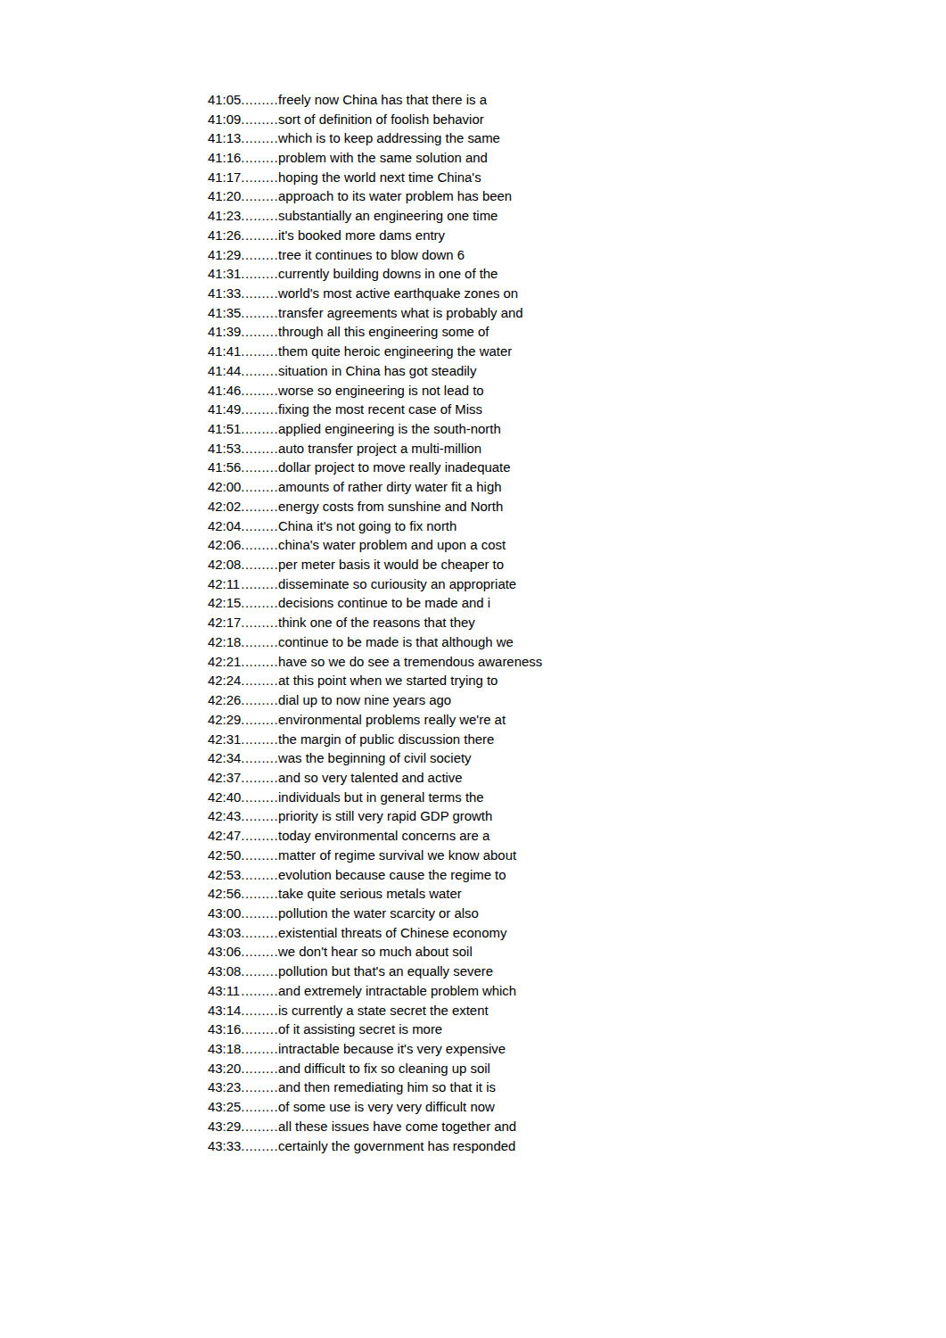| 41:05 | ......... | freely now China has that there is a |
| 41:09 | ......... | sort of definition of foolish behavior |
| 41:13 | ......... | which is to keep addressing the same |
| 41:16 | ......... | problem with the same solution and |
| 41:17 | ......... | hoping the world next time China's |
| 41:20 | ......... | approach to its water problem has been |
| 41:23 | ......... | substantially an engineering one time |
| 41:26 | ......... | it's booked more dams entry |
| 41:29 | ......... | tree it continues to blow down 6 |
| 41:31 | ......... | currently building downs in one of the |
| 41:33 | ......... | world's most active earthquake zones on |
| 41:35 | ......... | transfer agreements what is probably and |
| 41:39 | ......... | through all this engineering some of |
| 41:41 | ......... | them quite heroic engineering the water |
| 41:44 | ......... | situation in China has got steadily |
| 41:46 | ......... | worse so engineering is not lead to |
| 41:49 | ......... | fixing the most recent case of Miss |
| 41:51 | ......... | applied engineering is the south-north |
| 41:53 | ......... | auto transfer project a multi-million |
| 41:56 | ......... | dollar project to move really inadequate |
| 42:00 | ......... | amounts of rather dirty water fit a high |
| 42:02 | ......... | energy costs from sunshine and North |
| 42:04 | ......... | China it's not going to fix north |
| 42:06 | ......... | china's water problem and upon a cost |
| 42:08 | ......... | per meter basis it would be cheaper to |
| 42:11 | ......... | disseminate so curiousity an appropriate |
| 42:15 | ......... | decisions continue to be made and i |
| 42:17 | ......... | think one of the reasons that they |
| 42:18 | ......... | continue to be made is that although we |
| 42:21 | ......... | have so we do see a tremendous awareness |
| 42:24 | ......... | at this point when we started trying to |
| 42:26 | ......... | dial up to now nine years ago |
| 42:29 | ......... | environmental problems really we're at |
| 42:31 | ......... | the margin of public discussion there |
| 42:34 | ......... | was the beginning of civil society |
| 42:37 | ......... | and so very talented and active |
| 42:40 | ......... | individuals but in general terms the |
| 42:43 | ......... | priority is still very rapid GDP growth |
| 42:47 | ......... | today environmental concerns are a |
| 42:50 | ......... | matter of regime survival we know about |
| 42:53 | ......... | evolution because cause the regime to |
| 42:56 | ......... | take quite serious metals water |
| 43:00 | ......... | pollution the water scarcity or also |
| 43:03 | ......... | existential threats of Chinese economy |
| 43:06 | ......... | we don't hear so much about soil |
| 43:08 | ......... | pollution but that's an equally severe |
| 43:11 | ......... | and extremely intractable problem which |
| 43:14 | ......... | is currently a state secret the extent |
| 43:16 | ......... | of it assisting secret is more |
| 43:18 | ......... | intractable because it's very expensive |
| 43:20 | ......... | and difficult to fix so cleaning up soil |
| 43:23 | ......... | and then remediating him so that it is |
| 43:25 | ......... | of some use is very very difficult now |
| 43:29 | ......... | all these issues have come together and |
| 43:33 | ......... | certainly the government has responded |